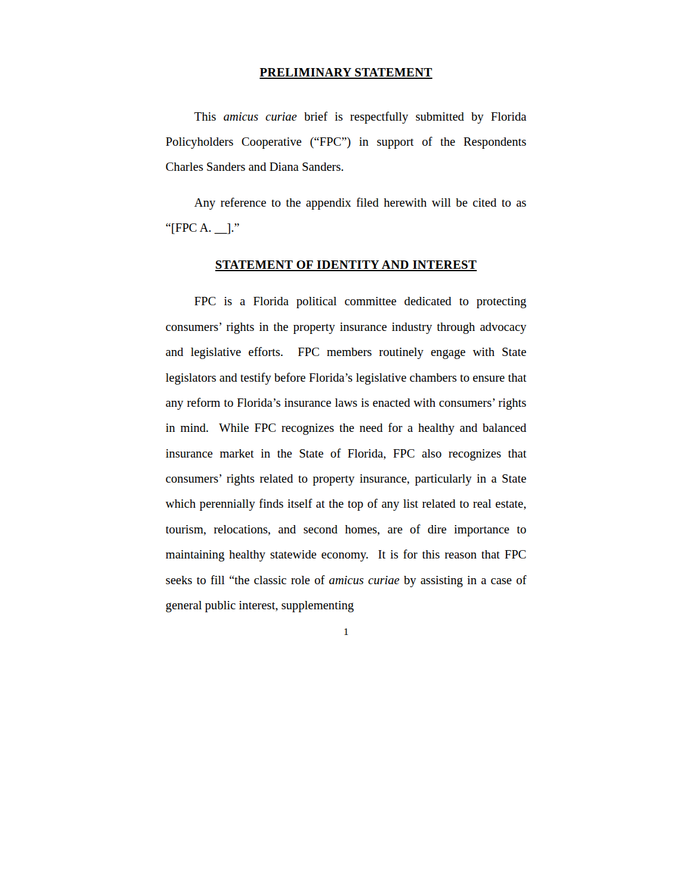PRELIMINARY STATEMENT
This amicus curiae brief is respectfully submitted by Florida Policyholders Cooperative (“FPC”) in support of the Respondents Charles Sanders and Diana Sanders.
Any reference to the appendix filed herewith will be cited to as “[FPC A. __].”
STATEMENT OF IDENTITY AND INTEREST
FPC is a Florida political committee dedicated to protecting consumers’ rights in the property insurance industry through advocacy and legislative efforts. FPC members routinely engage with State legislators and testify before Florida’s legislative chambers to ensure that any reform to Florida’s insurance laws is enacted with consumers’ rights in mind. While FPC recognizes the need for a healthy and balanced insurance market in the State of Florida, FPC also recognizes that consumers’ rights related to property insurance, particularly in a State which perennially finds itself at the top of any list related to real estate, tourism, relocations, and second homes, are of dire importance to maintaining healthy statewide economy. It is for this reason that FPC seeks to fill “the classic role of amicus curiae by assisting in a case of general public interest, supplementing
1